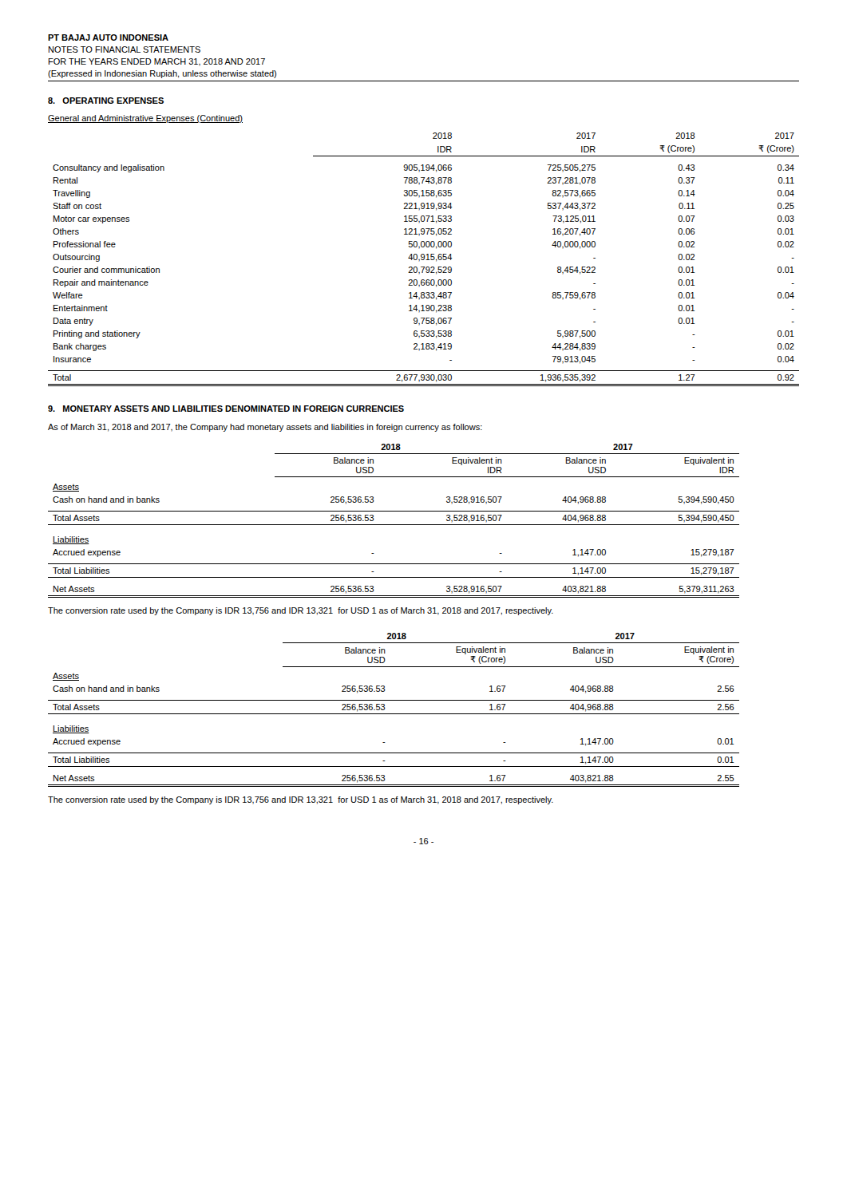PT BAJAJ AUTO INDONESIA
NOTES TO FINANCIAL STATEMENTS
FOR THE YEARS ENDED MARCH 31, 2018 AND 2017
(Expressed in Indonesian Rupiah, unless otherwise stated)
8. OPERATING EXPENSES
General and Administrative Expenses (Continued)
| | 2018 | 2017 | 2018 | 2017 |
| --- | --- | --- | --- | --- |
| | IDR | IDR | ₹ (Crore) | ₹ (Crore) |
| Consultancy and legalisation | 905,194,066 | 725,505,275 | 0.43 | 0.34 |
| Rental | 788,743,878 | 237,281,078 | 0.37 | 0.11 |
| Travelling | 305,158,635 | 82,573,665 | 0.14 | 0.04 |
| Staff on cost | 221,919,934 | 537,443,372 | 0.11 | 0.25 |
| Motor car expenses | 155,071,533 | 73,125,011 | 0.07 | 0.03 |
| Others | 121,975,052 | 16,207,407 | 0.06 | 0.01 |
| Professional fee | 50,000,000 | 40,000,000 | 0.02 | 0.02 |
| Outsourcing | 40,915,654 | - | 0.02 | - |
| Courier and communication | 20,792,529 | 8,454,522 | 0.01 | 0.01 |
| Repair and maintenance | 20,660,000 | - | 0.01 | - |
| Welfare | 14,833,487 | 85,759,678 | 0.01 | 0.04 |
| Entertainment | 14,190,238 | - | 0.01 | - |
| Data entry | 9,758,067 | - | 0.01 | - |
| Printing and stationery | 6,533,538 | 5,987,500 | - | 0.01 |
| Bank charges | 2,183,419 | 44,284,839 | - | 0.02 |
| Insurance | - | 79,913,045 | - | 0.04 |
| Total | 2,677,930,030 | 1,936,535,392 | 1.27 | 0.92 |
9. MONETARY ASSETS AND LIABILITIES DENOMINATED IN FOREIGN CURRENCIES
As of March 31, 2018 and 2017, the Company had monetary assets and liabilities in foreign currency as follows:
| | 2018 | 2017 |
| --- | --- | --- |
| | Balance in USD | Equivalent in IDR | Balance in USD | Equivalent in IDR |
| Assets | | | | |
| Cash on hand and in banks | 256,536.53 | 3,528,916,507 | 404,968.88 | 5,394,590,450 |
| Total Assets | 256,536.53 | 3,528,916,507 | 404,968.88 | 5,394,590,450 |
| Liabilities | | | | |
| Accrued expense | - | - | 1,147.00 | 15,279,187 |
| Total Liabilities | - | - | 1,147.00 | 15,279,187 |
| Net Assets | 256,536.53 | 3,528,916,507 | 403,821.88 | 5,379,311,263 |
The conversion rate used by the Company is IDR 13,756 and IDR 13,321 for USD 1 as of March 31, 2018 and 2017, respectively.
| | 2018 | 2017 |
| --- | --- | --- |
| | Balance in USD | Equivalent in ₹ (Crore) | Balance in USD | Equivalent in ₹ (Crore) |
| Assets | | | | |
| Cash on hand and in banks | 256,536.53 | 1.67 | 404,968.88 | 2.56 |
| Total Assets | 256,536.53 | 1.67 | 404,968.88 | 2.56 |
| Liabilities | | | | |
| Accrued expense | - | - | 1,147.00 | 0.01 |
| Total Liabilities | - | - | 1,147.00 | 0.01 |
| Net Assets | 256,536.53 | 1.67 | 403,821.88 | 2.55 |
The conversion rate used by the Company is IDR 13,756 and IDR 13,321 for USD 1 as of March 31, 2018 and 2017, respectively.
- 16 -